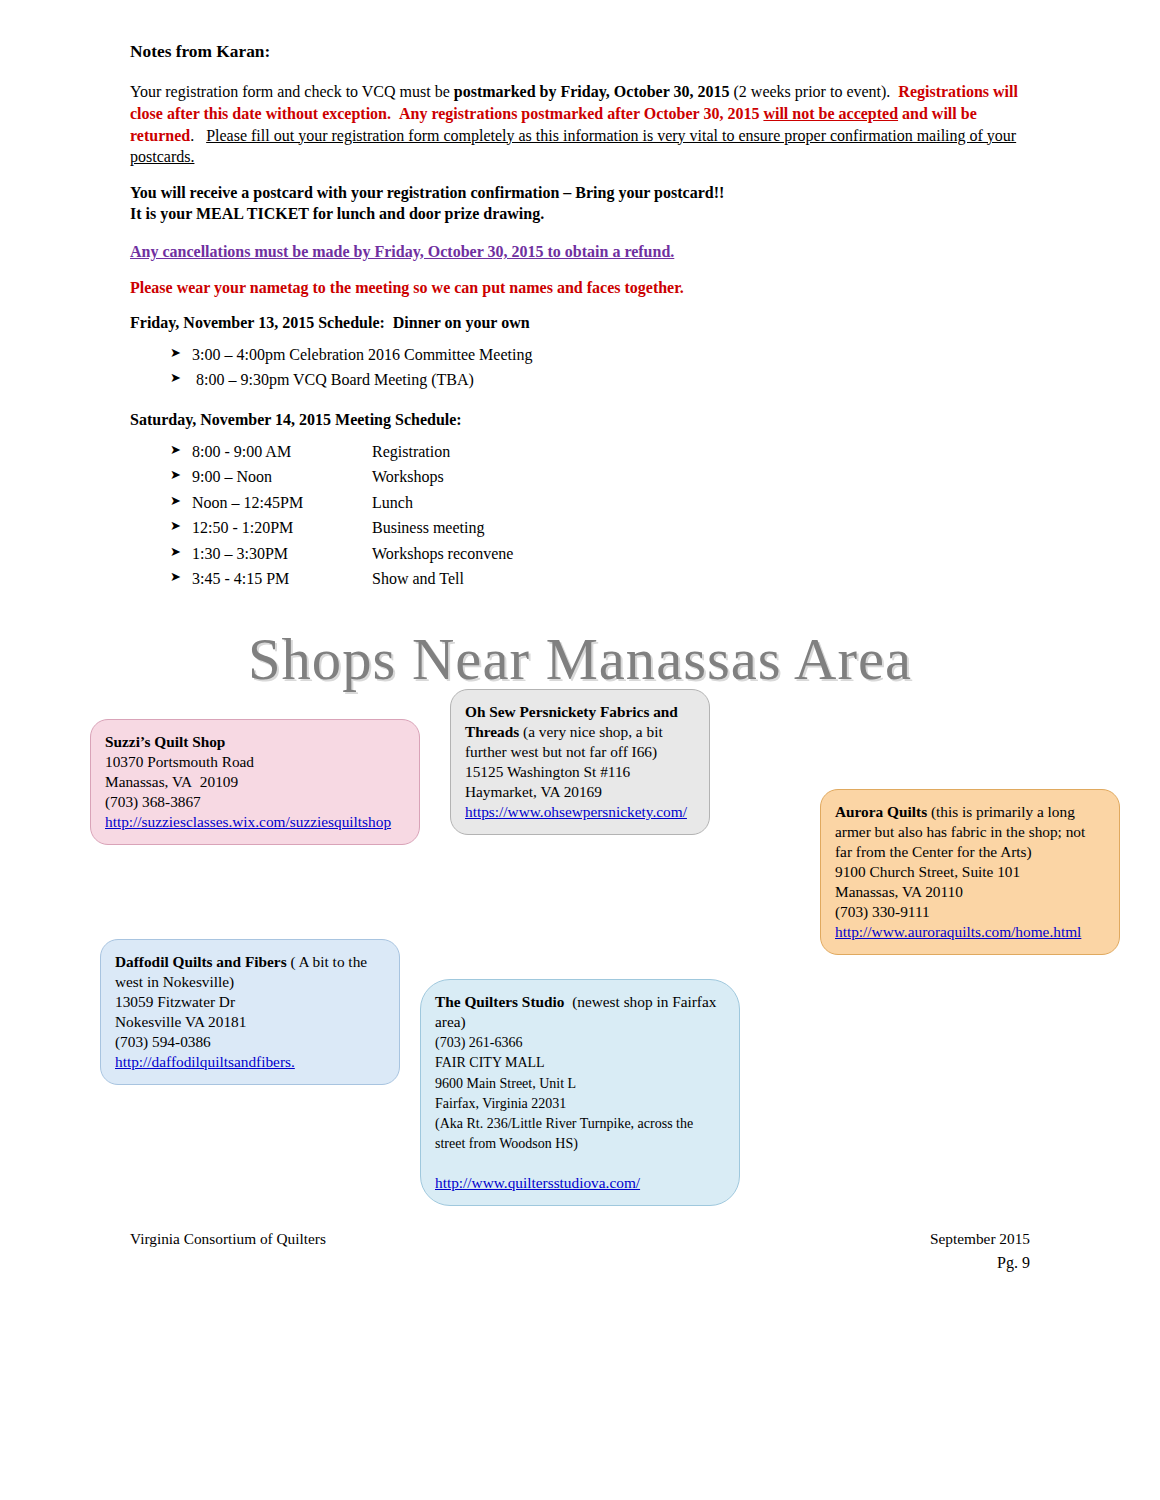Notes from Karan:
Your registration form and check to VCQ must be postmarked by Friday, October 30, 2015 (2 weeks prior to event). Registrations will close after this date without exception. Any registrations postmarked after October 30, 2015 will not be accepted and will be returned. Please fill out your registration form completely as this information is very vital to ensure proper confirmation mailing of your postcards.
You will receive a postcard with your registration confirmation – Bring your postcard!!
It is your MEAL TICKET for lunch and door prize drawing.
Any cancellations must be made by Friday, October 30, 2015 to obtain a refund.
Please wear your nametag to the meeting so we can put names and faces together.
Friday, November 13, 2015 Schedule: Dinner on your own
3:00 – 4:00pm Celebration 2016 Committee Meeting
8:00 – 9:30pm VCQ Board Meeting (TBA)
Saturday, November 14, 2015 Meeting Schedule:
8:00 - 9:00 AMRegistration
9:00 – Noon Workshops
Noon – 12:45PMLunch
12:50 - 1:20PMBusiness meeting
1:30 – 3:30PMWorkshops reconvene
3:45 - 4:15 PMShow and Tell
Shops Near Manassas Area
Suzzi’s Quilt Shop
10370 Portsmouth Road
Manassas, VA 20109
(703) 368-3867
http://suzziesclasses.wix.com/suzziesquiltshop
Oh Sew Persnickety Fabrics and Threads (a very nice shop, a bit further west but not far off I66)
15125 Washington St #116
Haymarket, VA 20169
https://www.ohsewpersnickety.com/
Aurora Quilts (this is primarily a long armer but also has fabric in the shop; not far from the Center for the Arts)
9100 Church Street, Suite 101
Manassas, VA 20110
(703) 330-9111
http://www.auroraquilts.com/home.html
Daffodil Quilts and Fibers ( A bit to the west in Nokesville)
13059 Fitzwater Dr
Nokesville VA 20181
(703) 594-0386
http://daffodilquiltsandfibers.
The Quilters Studio (newest shop in Fairfax area)
(703) 261-6366
FAIR CITY MALL
9600 Main Street, Unit L
Fairfax, Virginia 22031
(Aka Rt. 236/Little River Turnpike, across the street from Woodson HS)
http://www.quiltersstudiova.com/
Virginia Consortium of Quilters
September 2015
Pg. 9